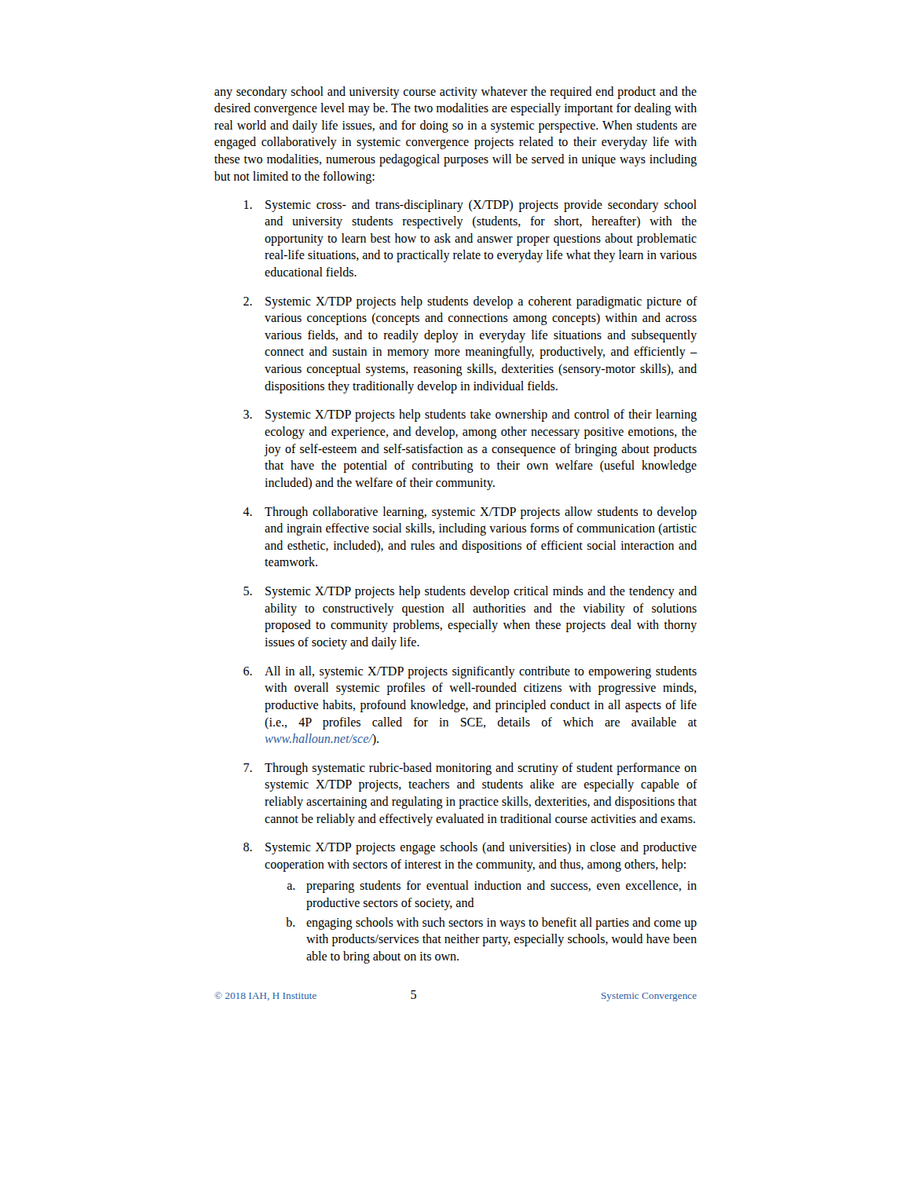any secondary school and university course activity whatever the required end product and the desired convergence level may be. The two modalities are especially important for dealing with real world and daily life issues, and for doing so in a systemic perspective. When students are engaged collaboratively in systemic convergence projects related to their everyday life with these two modalities, numerous pedagogical purposes will be served in unique ways including but not limited to the following:
Systemic cross- and trans-disciplinary (X/TDP) projects provide secondary school and university students respectively (students, for short, hereafter) with the opportunity to learn best how to ask and answer proper questions about problematic real-life situations, and to practically relate to everyday life what they learn in various educational fields.
Systemic X/TDP projects help students develop a coherent paradigmatic picture of various conceptions (concepts and connections among concepts) within and across various fields, and to readily deploy in everyday life situations and subsequently connect and sustain in memory more meaningfully, productively, and efficiently – various conceptual systems, reasoning skills, dexterities (sensory-motor skills), and dispositions they traditionally develop in individual fields.
Systemic X/TDP projects help students take ownership and control of their learning ecology and experience, and develop, among other necessary positive emotions, the joy of self-esteem and self-satisfaction as a consequence of bringing about products that have the potential of contributing to their own welfare (useful knowledge included) and the welfare of their community.
Through collaborative learning, systemic X/TDP projects allow students to develop and ingrain effective social skills, including various forms of communication (artistic and esthetic, included), and rules and dispositions of efficient social interaction and teamwork.
Systemic X/TDP projects help students develop critical minds and the tendency and ability to constructively question all authorities and the viability of solutions proposed to community problems, especially when these projects deal with thorny issues of society and daily life.
All in all, systemic X/TDP projects significantly contribute to empowering students with overall systemic profiles of well-rounded citizens with progressive minds, productive habits, profound knowledge, and principled conduct in all aspects of life (i.e., 4P profiles called for in SCE, details of which are available at www.halloun.net/sce/).
Through systematic rubric-based monitoring and scrutiny of student performance on systemic X/TDP projects, teachers and students alike are especially capable of reliably ascertaining and regulating in practice skills, dexterities, and dispositions that cannot be reliably and effectively evaluated in traditional course activities and exams.
Systemic X/TDP projects engage schools (and universities) in close and productive cooperation with sectors of interest in the community, and thus, among others, help:
preparing students for eventual induction and success, even excellence, in productive sectors of society, and
engaging schools with such sectors in ways to benefit all parties and come up with products/services that neither party, especially schools, would have been able to bring about on its own.
© 2018 IAH, H Institute 5 Systemic Convergence